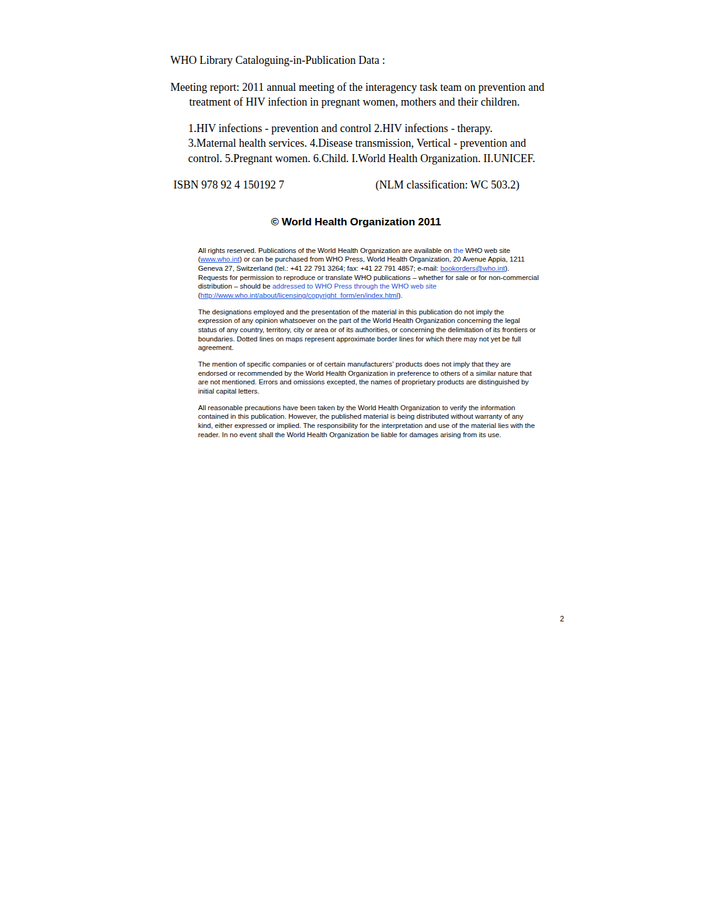WHO Library Cataloguing-in-Publication Data :
Meeting report: 2011 annual meeting of the interagency task team on prevention and treatment of HIV infection in pregnant women, mothers and their children.
1.HIV infections - prevention and control 2.HIV infections - therapy. 3.Maternal health services. 4.Disease transmission, Vertical - prevention and control. 5.Pregnant women. 6.Child. I.World Health Organization. II.UNICEF.
ISBN 978 92 4 150192 7 (NLM classification: WC 503.2)
© World Health Organization 2011
All rights reserved. Publications of the World Health Organization are available on the WHO web site (www.who.int) or can be purchased from WHO Press, World Health Organization, 20 Avenue Appia, 1211 Geneva 27, Switzerland (tel.: +41 22 791 3264; fax: +41 22 791 4857; e-mail: bookorders@who.int).
Requests for permission to reproduce or translate WHO publications – whether for sale or for non-commercial distribution – should be addressed to WHO Press through the WHO web site (http://www.who.int/about/licensing/copyright_form/en/index.html).
The designations employed and the presentation of the material in this publication do not imply the expression of any opinion whatsoever on the part of the World Health Organization concerning the legal status of any country, territory, city or area or of its authorities, or concerning the delimitation of its frontiers or boundaries. Dotted lines on maps represent approximate border lines for which there may not yet be full agreement.
The mention of specific companies or of certain manufacturers’ products does not imply that they are endorsed or recommended by the World Health Organization in preference to others of a similar nature that are not mentioned. Errors and omissions excepted, the names of proprietary products are distinguished by initial capital letters.
All reasonable precautions have been taken by the World Health Organization to verify the information contained in this publication. However, the published material is being distributed without warranty of any kind, either expressed or implied. The responsibility for the interpretation and use of the material lies with the reader. In no event shall the World Health Organization be liable for damages arising from its use.
2